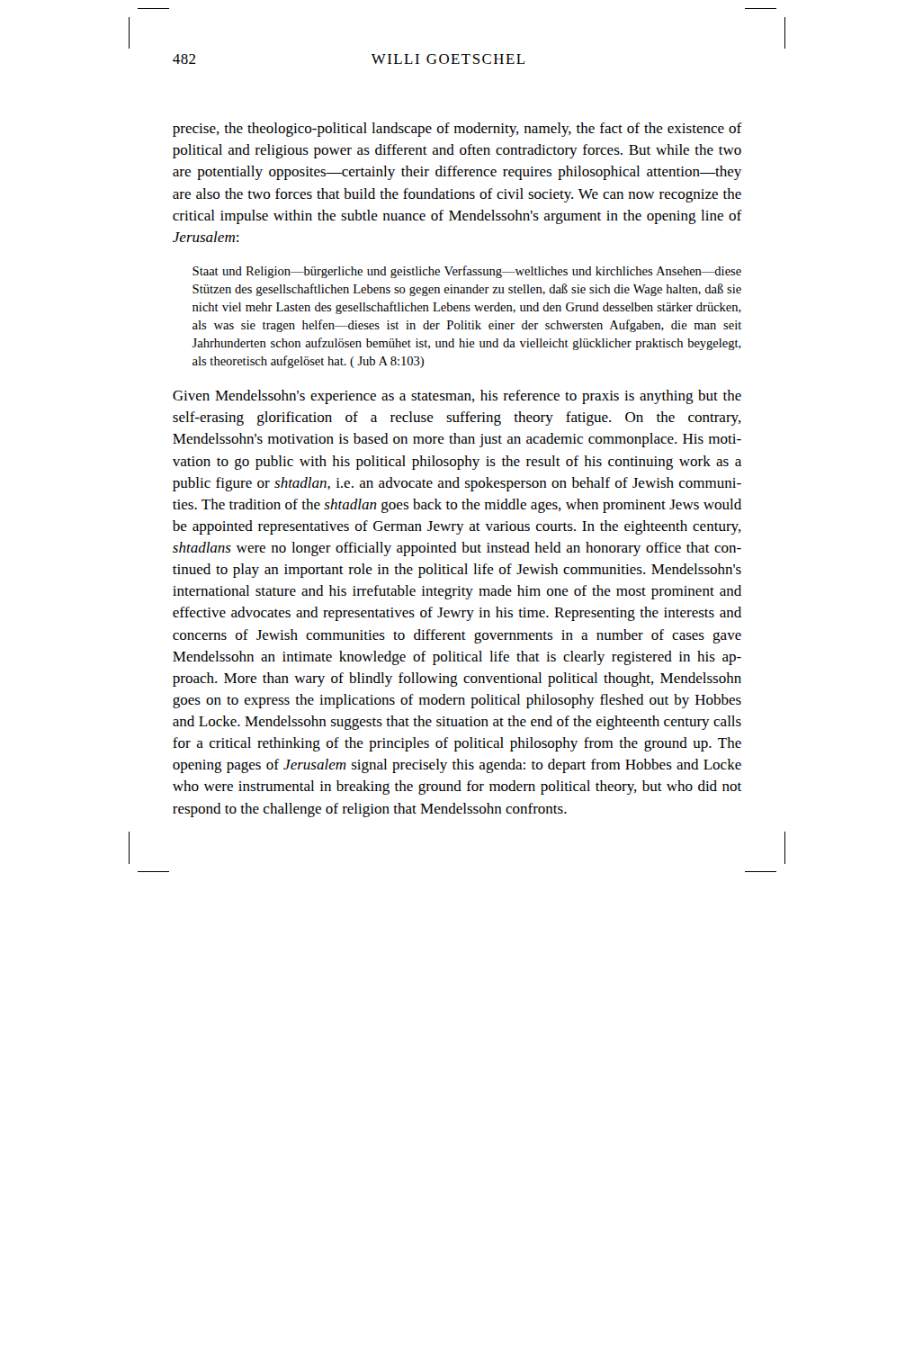482 WILLI GOETSCHEL
precise, the theologico-political landscape of modernity, namely, the fact of the existence of political and religious power as different and often contradictory forces. But while the two are potentially opposites—certainly their difference requires philosophical attention—they are also the two forces that build the foundations of civil society. We can now recognize the critical impulse within the subtle nuance of Mendelssohn's argument in the opening line of Jerusalem:
Staat und Religion—bürgerliche und geistliche Verfassung—weltliches und kirchliches Ansehen—diese Stützen des gesellschaftlichen Lebens so gegen einander zu stellen, daß sie sich die Wage halten, daß sie nicht viel mehr Lasten des gesellschaftlichen Lebens werden, und den Grund desselben stärker drücken, als was sie tragen helfen—dieses ist in der Politik einer der schwersten Aufgaben, die man seit Jahrhunderten schon aufzulösen bemühet ist, und hie und da vielleicht glücklicher praktisch beygelegt, als theoretisch aufgelöset hat. ( Jub A 8:103)
Given Mendelssohn's experience as a statesman, his reference to praxis is anything but the self-erasing glorification of a recluse suffering theory fatigue. On the contrary, Mendelssohn's motivation is based on more than just an academic commonplace. His motivation to go public with his political philosophy is the result of his continuing work as a public figure or shtadlan, i.e. an advocate and spokesperson on behalf of Jewish communities. The tradition of the shtadlan goes back to the middle ages, when prominent Jews would be appointed representatives of German Jewry at various courts. In the eighteenth century, shtadlans were no longer officially appointed but instead held an honorary office that continued to play an important role in the political life of Jewish communities. Mendelssohn's international stature and his irrefutable integrity made him one of the most prominent and effective advocates and representatives of Jewry in his time. Representing the interests and concerns of Jewish communities to different governments in a number of cases gave Mendelssohn an intimate knowledge of political life that is clearly registered in his approach. More than wary of blindly following conventional political thought, Mendelssohn goes on to express the implications of modern political philosophy fleshed out by Hobbes and Locke. Mendelssohn suggests that the situation at the end of the eighteenth century calls for a critical rethinking of the principles of political philosophy from the ground up. The opening pages of Jerusalem signal precisely this agenda: to depart from Hobbes and Locke who were instrumental in breaking the ground for modern political theory, but who did not respond to the challenge of religion that Mendelssohn confronts.